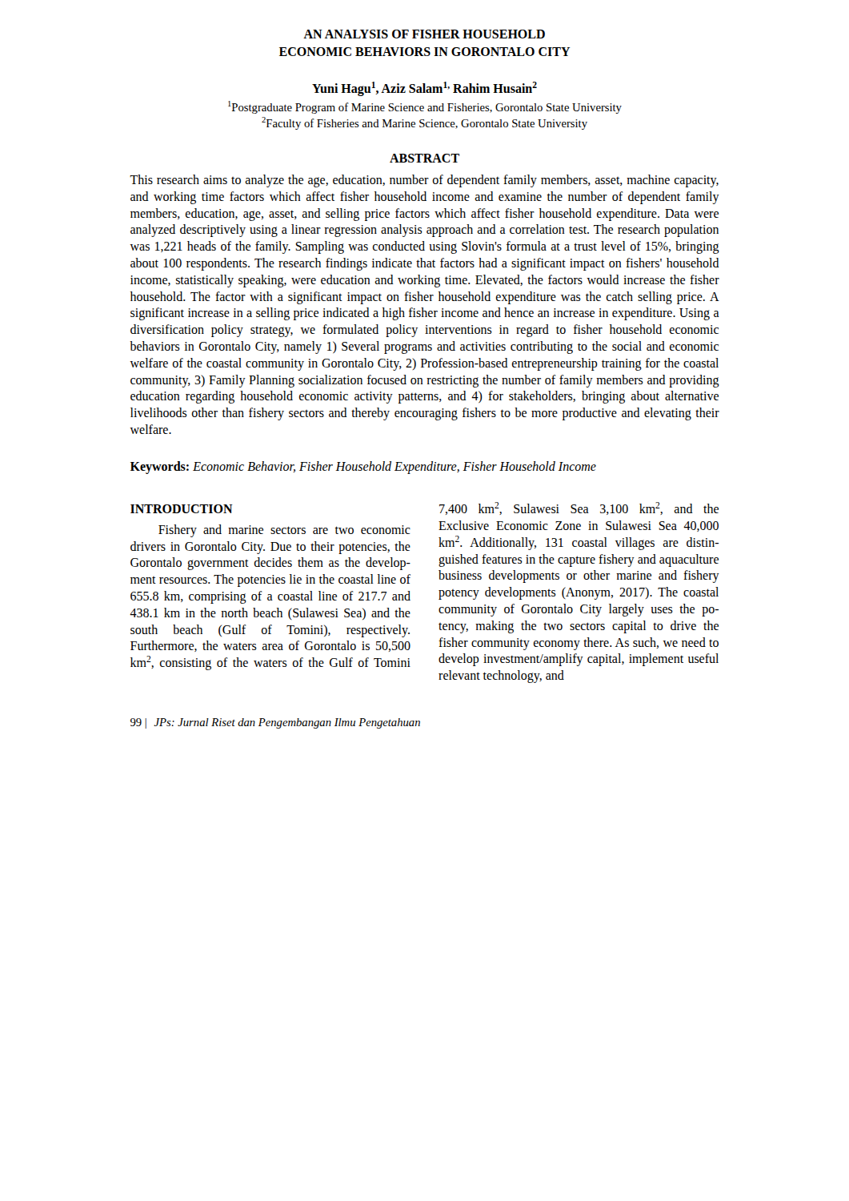An Analysis of Fisher Household
Economic Behaviors in Gorontalo City
Yuni Hagu1, Aziz Salam1, Rahim Husain2
1Postgraduate Program of Marine Science and Fisheries, Gorontalo State University
2Faculty of Fisheries and Marine Science, Gorontalo State University
Abstract
This research aims to analyze the age, education, number of dependent family members, asset, machine capacity, and working time factors which affect fisher household income and examine the number of dependent family members, education, age, asset, and selling price factors which affect fisher household expenditure. Data were analyzed descriptively using a linear regression analysis approach and a correlation test. The research population was 1,221 heads of the family. Sampling was conducted using Slovin's formula at a trust level of 15%, bringing about 100 respondents. The research findings indicate that factors had a significant impact on fishers' household income, statistically speaking, were education and working time. Elevated, the factors would increase the fisher household. The factor with a significant impact on fisher household expenditure was the catch selling price. A significant increase in a selling price indicated a high fisher income and hence an increase in expenditure. Using a diversification policy strategy, we formulated policy interventions in regard to fisher household economic behaviors in Gorontalo City, namely 1) Several programs and activities contributing to the social and economic welfare of the coastal community in Gorontalo City, 2) Profession-based entrepreneurship training for the coastal community, 3) Family Planning socialization focused on restricting the number of family members and providing education regarding household economic activity patterns, and 4) for stakeholders, bringing about alternative livelihoods other than fishery sectors and thereby encouraging fishers to be more productive and elevating their welfare.
Keywords: Economic Behavior, Fisher Household Expenditure, Fisher Household Income
Introduction
Fishery and marine sectors are two economic drivers in Gorontalo City. Due to their potencies, the Gorontalo government decides them as the development resources. The potencies lie in the coastal line of 655.8 km, comprising of a coastal line of 217.7 and 438.1 km in the north beach (Sulawesi Sea) and the south beach (Gulf of Tomini), respectively. Furthermore, the waters area of Gorontalo is 50,500 km2, consisting of the waters of the Gulf of Tomini 7,400 km2, Sulawesi Sea 3,100 km2, and the Exclusive Economic Zone in Sulawesi Sea 40,000 km2. Additionally, 131 coastal villages are distinguished features in the capture fishery and aquaculture business developments or other marine and fishery potency developments (Anonym, 2017). The coastal community of Gorontalo City largely uses the potency, making the two sectors capital to drive the fisher community economy there. As such, we need to develop investment/amplify capital, implement useful relevant technology, and
99 |JPs: Jurnal Riset dan Pengembangan Ilmu Pengetahuan